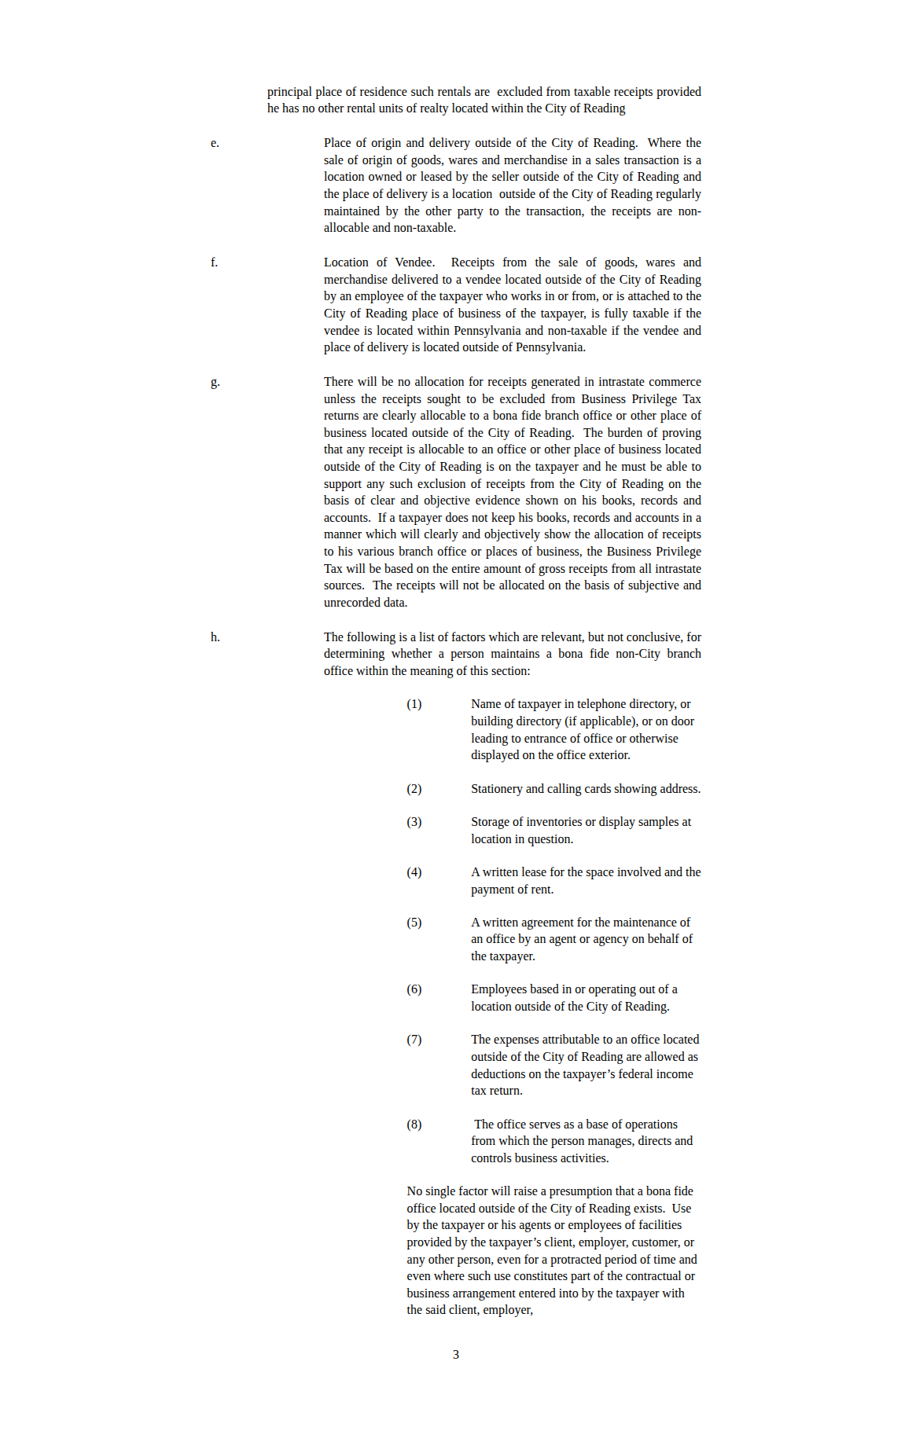principal place of residence such rentals are excluded from taxable receipts provided he has no other rental units of realty located within the City of Reading
e.
Place of origin and delivery outside of the City of Reading. Where the sale of origin of goods, wares and merchandise in a sales transaction is a location owned or leased by the seller outside of the City of Reading and the place of delivery is a location outside of the City of Reading regularly maintained by the other party to the transaction, the receipts are non-allocable and non-taxable.
f.
Location of Vendee. Receipts from the sale of goods, wares and merchandise delivered to a vendee located outside of the City of Reading by an employee of the taxpayer who works in or from, or is attached to the City of Reading place of business of the taxpayer, is fully taxable if the vendee is located within Pennsylvania and non-taxable if the vendee and place of delivery is located outside of Pennsylvania.
g.
There will be no allocation for receipts generated in intrastate commerce unless the receipts sought to be excluded from Business Privilege Tax returns are clearly allocable to a bona fide branch office or other place of business located outside of the City of Reading. The burden of proving that any receipt is allocable to an office or other place of business located outside of the City of Reading is on the taxpayer and he must be able to support any such exclusion of receipts from the City of Reading on the basis of clear and objective evidence shown on his books, records and accounts. If a taxpayer does not keep his books, records and accounts in a manner which will clearly and objectively show the allocation of receipts to his various branch office or places of business, the Business Privilege Tax will be based on the entire amount of gross receipts from all intrastate sources. The receipts will not be allocated on the basis of subjective and unrecorded data.
h.
The following is a list of factors which are relevant, but not conclusive, for determining whether a person maintains a bona fide non-City branch office within the meaning of this section:
(1)
Name of taxpayer in telephone directory, or building directory (if applicable), or on door leading to entrance of office or otherwise displayed on the office exterior.
(2)
Stationery and calling cards showing address.
(3)
Storage of inventories or display samples at location in question.
(4)
A written lease for the space involved and the payment of rent.
(5)
A written agreement for the maintenance of an office by an agent or agency on behalf of the taxpayer.
(6)
Employees based in or operating out of a location outside of the City of Reading.
(7)
The expenses attributable to an office located outside of the City of Reading are allowed as deductions on the taxpayer’s federal income tax return.
(8)
The office serves as a base of operations from which the person manages, directs and controls business activities.
No single factor will raise a presumption that a bona fide office located outside of the City of Reading exists. Use by the taxpayer or his agents or employees of facilities provided by the taxpayer’s client, employer, customer, or any other person, even for a protracted period of time and even where such use constitutes part of the contractual or business arrangement entered into by the taxpayer with the said client, employer,
3